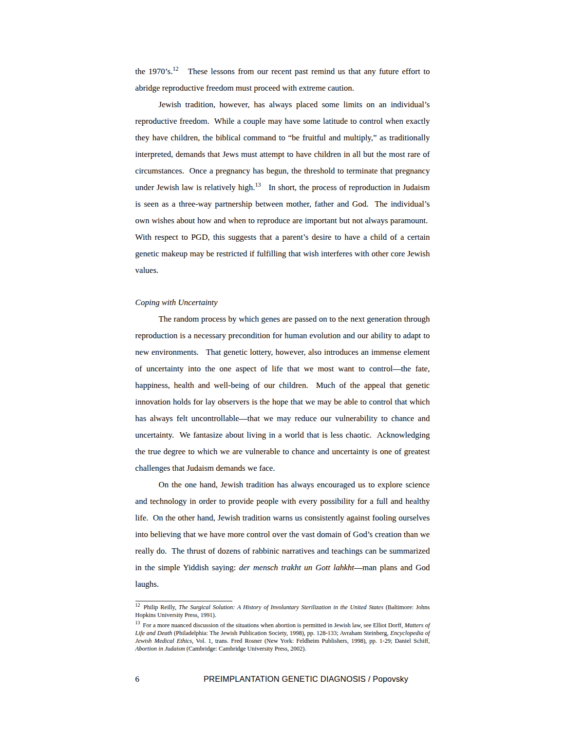the 1970’s.12 These lessons from our recent past remind us that any future effort to abridge reproductive freedom must proceed with extreme caution.
Jewish tradition, however, has always placed some limits on an individual’s reproductive freedom. While a couple may have some latitude to control when exactly they have children, the biblical command to “be fruitful and multiply,” as traditionally interpreted, demands that Jews must attempt to have children in all but the most rare of circumstances. Once a pregnancy has begun, the threshold to terminate that pregnancy under Jewish law is relatively high.13 In short, the process of reproduction in Judaism is seen as a three-way partnership between mother, father and God. The individual’s own wishes about how and when to reproduce are important but not always paramount. With respect to PGD, this suggests that a parent’s desire to have a child of a certain genetic makeup may be restricted if fulfilling that wish interferes with other core Jewish values.
Coping with Uncertainty
The random process by which genes are passed on to the next generation through reproduction is a necessary precondition for human evolution and our ability to adapt to new environments. That genetic lottery, however, also introduces an immense element of uncertainty into the one aspect of life that we most want to control—the fate, happiness, health and well-being of our children. Much of the appeal that genetic innovation holds for lay observers is the hope that we may be able to control that which has always felt uncontrollable—that we may reduce our vulnerability to chance and uncertainty. We fantasize about living in a world that is less chaotic. Acknowledging the true degree to which we are vulnerable to chance and uncertainty is one of greatest challenges that Judaism demands we face.
On the one hand, Jewish tradition has always encouraged us to explore science and technology in order to provide people with every possibility for a full and healthy life. On the other hand, Jewish tradition warns us consistently against fooling ourselves into believing that we have more control over the vast domain of God’s creation than we really do. The thrust of dozens of rabbinic narratives and teachings can be summarized in the simple Yiddish saying: der mensch trakht un Gott lahkht—man plans and God laughs.
12 Philip Reilly, The Surgical Solution: A History of Involuntary Sterilization in the United States (Baltimore: Johns Hopkins University Press, 1991).
13 For a more nuanced discussion of the situations when abortion is permitted in Jewish law, see Elliot Dorff, Matters of Life and Death (Philadelphia: The Jewish Publication Society, 1998), pp. 128-133; Avraham Steinberg, Encyclopedia of Jewish Medical Ethics, Vol. 1, trans. Fred Rosner (New York: Feldheim Publishers, 1998), pp. 1-29; Daniel Schiff, Abortion in Judaism (Cambridge: Cambridge University Press, 2002).
6
PREIMPLANTATION GENETIC DIAGNOSIS / Popovsky